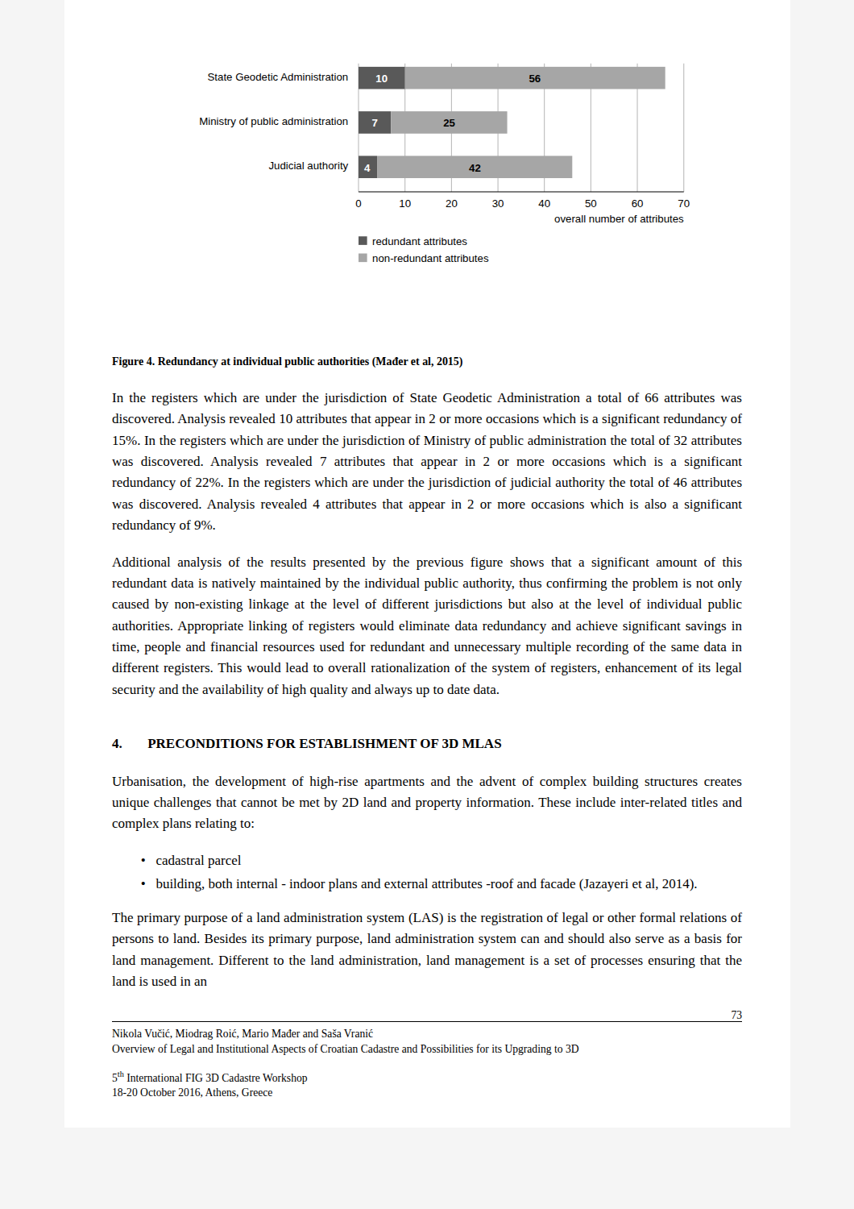State Geodetic Administration Ministry of public administration Judicial authority 10 56 7 25 4 42 0 10 20 30 40 50 60 70 overall number of attributes redundant attributes non-redundant attributes
Figure 4. Redundancy at individual public authorities (Mađer et al, 2015)
In the registers which are under the jurisdiction of State Geodetic Administration a total of 66 attributes was discovered. Analysis revealed 10 attributes that appear in 2 or more occasions which is a significant redundancy of 15%. In the registers which are under the jurisdiction of Ministry of public administration the total of 32 attributes was discovered. Analysis revealed 7 attributes that appear in 2 or more occasions which is a significant redundancy of 22%. In the registers which are under the jurisdiction of judicial authority the total of 46 attributes was discovered. Analysis revealed 4 attributes that appear in 2 or more occasions which is also a significant redundancy of 9%.
Additional analysis of the results presented by the previous figure shows that a significant amount of this redundant data is natively maintained by the individual public authority, thus confirming the problem is not only caused by non-existing linkage at the level of different jurisdictions but also at the level of individual public authorities. Appropriate linking of registers would eliminate data redundancy and achieve significant savings in time, people and financial resources used for redundant and unnecessary multiple recording of the same data in different registers. This would lead to overall rationalization of the system of registers, enhancement of its legal security and the availability of high quality and always up to date data.
4. PRECONDITIONS FOR ESTABLISHMENT OF 3D MLAS
Urbanisation, the development of high-rise apartments and the advent of complex building structures creates unique challenges that cannot be met by 2D land and property information. These include inter-related titles and complex plans relating to:
cadastral parcel
building, both internal - indoor plans and external attributes -roof and facade (Jazayeri et al, 2014).
The primary purpose of a land administration system (LAS) is the registration of legal or other formal relations of persons to land. Besides its primary purpose, land administration system can and should also serve as a basis for land management. Different to the land administration, land management is a set of processes ensuring that the land is used in an
73
Nikola Vučić, Miodrag Roić, Mario Mađer and Saša Vranić
Overview of Legal and Institutional Aspects of Croatian Cadastre and Possibilities for its Upgrading to 3D
5th International FIG 3D Cadastre Workshop
18-20 October 2016, Athens, Greece